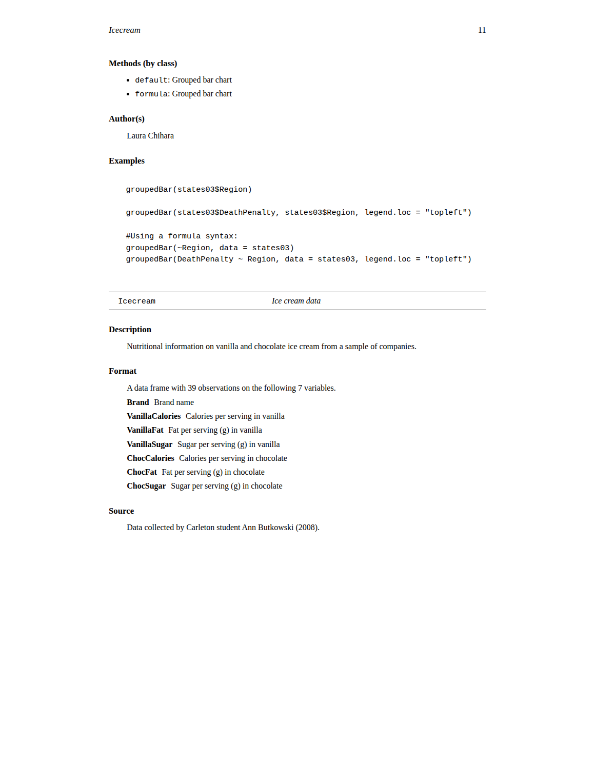Icecream 11
Methods (by class)
default: Grouped bar chart
formula: Grouped bar chart
Author(s)
Laura Chihara
Examples
groupedBar(states03$Region)

groupedBar(states03$DeathPenalty, states03$Region, legend.loc = "topleft")

#Using a formula syntax:
groupedBar(~Region, data = states03)
groupedBar(DeathPenalty ~ Region, data = states03, legend.loc = "topleft")
Icecream Ice cream data
Description
Nutritional information on vanilla and chocolate ice cream from a sample of companies.
Format
A data frame with 39 observations on the following 7 variables.
Brand
Brand name
VanillaCalories
Calories per serving in vanilla
VanillaFat
Fat per serving (g) in vanilla
VanillaSugar
Sugar per serving (g) in vanilla
ChocCalories
Calories per serving in chocolate
ChocFat
Fat per serving (g) in chocolate
ChocSugar
Sugar per serving (g) in chocolate
Source
Data collected by Carleton student Ann Butkowski (2008).